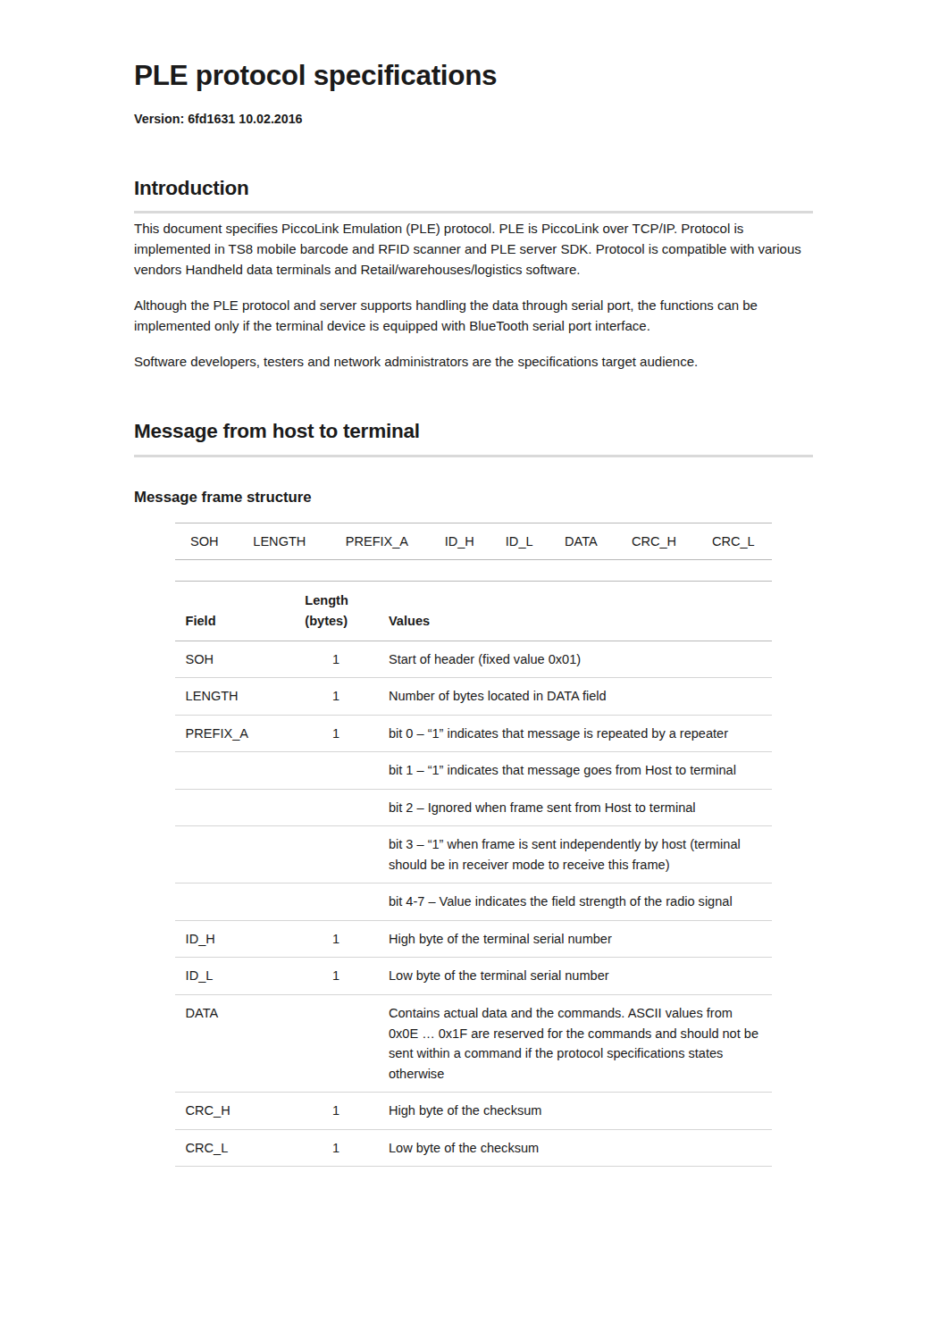PLE protocol specifications
Version: 6fd1631 10.02.2016
Introduction
This document specifies PiccoLink Emulation (PLE) protocol. PLE is PiccoLink over TCP/IP. Protocol is implemented in TS8 mobile barcode and RFID scanner and PLE server SDK. Protocol is compatible with various vendors Handheld data terminals and Retail/warehouses/logistics software.
Although the PLE protocol and server supports handling the data through serial port, the functions can be implemented only if the terminal device is equipped with BlueTooth serial port interface.
Software developers, testers and network administrators are the specifications target audience.
Message from host to terminal
Message frame structure
| SOH | LENGTH | PREFIX_A | ID_H | ID_L | DATA | CRC_H | CRC_L |
| Field | Length (bytes) | Values |
| --- | --- | --- |
| SOH | 1 | Start of header (fixed value 0x01) |
| LENGTH | 1 | Number of bytes located in DATA field |
| PREFIX_A | 1 | bit 0 – “1” indicates that message is repeated by a repeater |
| | | bit 1 – “1” indicates that message goes from Host to terminal |
| | | bit 2 – Ignored when frame sent from Host to terminal |
| | | bit 3 – “1” when frame is sent independently by host (terminal should be in receiver mode to receive this frame) |
| | | bit 4-7 – Value indicates the field strength of the radio signal |
| ID_H | 1 | High byte of the terminal serial number |
| ID_L | 1 | Low byte of the terminal serial number |
| DATA | | Contains actual data and the commands. ASCII values from 0x0E … 0x1F are reserved for the commands and should not be sent within a command if the protocol specifications states otherwise |
| CRC_H | 1 | High byte of the checksum |
| CRC_L | 1 | Low byte of the checksum |